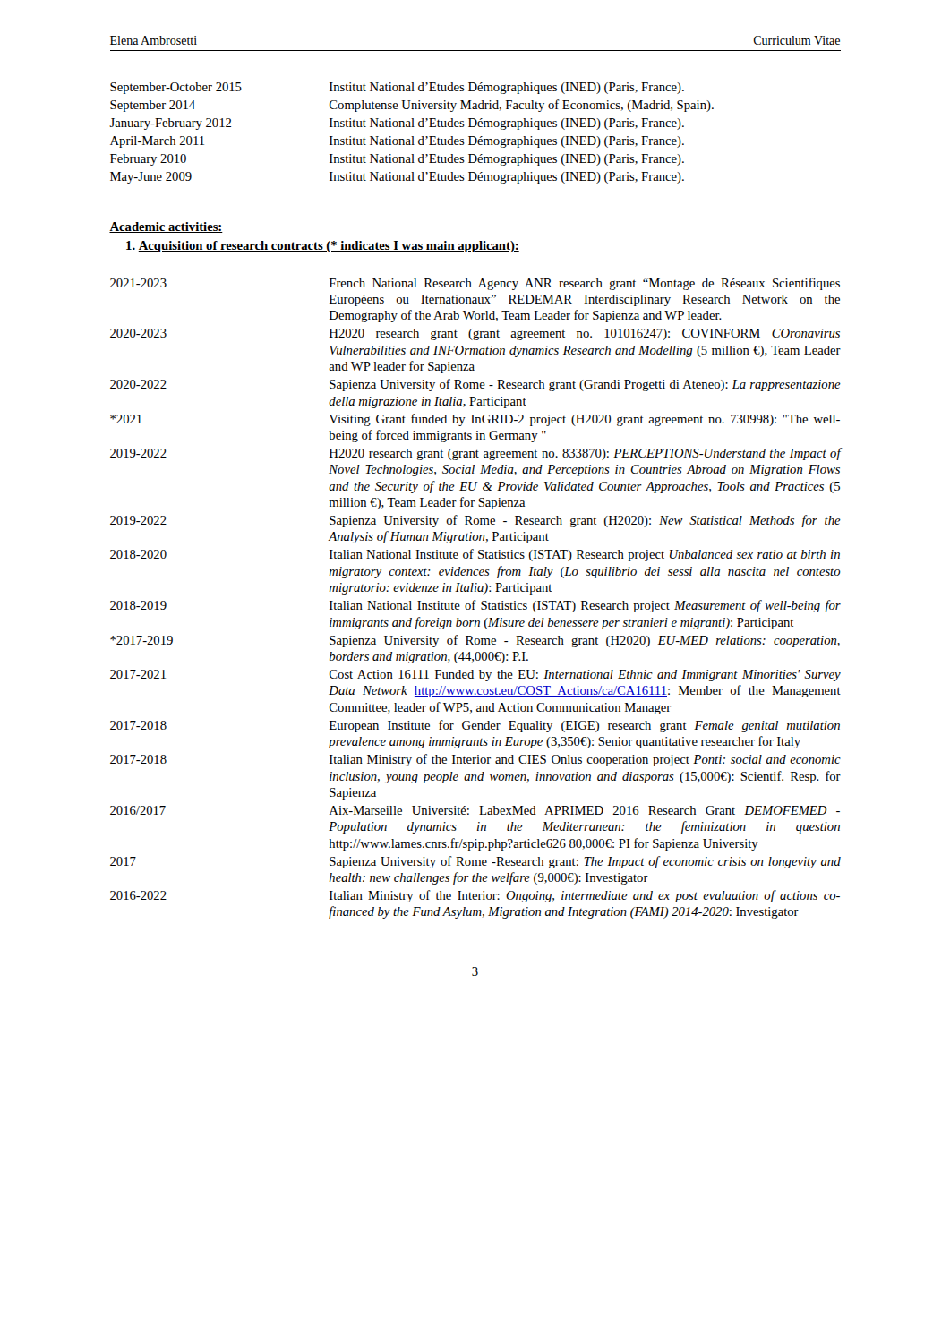Elena Ambrosetti Curriculum Vitae
| September-October 2015 | Institut National d’Etudes Démographiques (INED) (Paris, France). |
| September 2014 | Complutense University Madrid, Faculty of Economics, (Madrid, Spain). |
| January-February 2012 | Institut National d’Etudes Démographiques (INED) (Paris, France). |
| April-March 2011 | Institut National d’Etudes Démographiques (INED) (Paris, France). |
| February 2010 | Institut National d’Etudes Démographiques (INED) (Paris, France). |
| May-June 2009 | Institut National d’Etudes Démographiques (INED) (Paris, France). |
Academic activities:
Acquisition of research contracts (* indicates I was main applicant):
| 2021-2023 | French National Research Agency ANR research grant “Montage de Réseaux Scientifiques Européens ou Iternationaux” REDEMAR Interdisciplinary Research Network on the Demography of the Arab World, Team Leader for Sapienza and WP leader. |
| 2020-2023 | H2020 research grant (grant agreement no. 101016247): COVINFORM COronavirus Vulnerabilities and INFOrmation dynamics Research and Modelling (5 million €), Team Leader and WP leader for Sapienza |
| 2020-2022 | Sapienza University of Rome - Research grant (Grandi Progetti di Ateneo): La rappresentazione della migrazione in Italia , Participant |
| *2021 | Visiting Grant funded by InGRID-2 project (H2020 grant agreement no. 730998): "The well-being of forced immigrants in Germany " |
| 2019-2022 | H2020 research grant (grant agreement no. 833870): PERCEPTIONS-Understand the Impact of Novel Technologies, Social Media, and Perceptions in Countries Abroad on Migration Flows and the Security of the EU & Provide Validated Counter Approaches, Tools and Practices (5 million €), Team Leader for Sapienza |
| 2019-2022 | Sapienza University of Rome - Research grant (H2020): New Statistical Methods for the Analysis of Human Migration , Participant |
| 2018-2020 | Italian National Institute of Statistics (ISTAT) Research project Unbalanced sex ratio at birth in migratory context: evidences from Italy ( Lo squilibrio dei sessi alla nascita nel contesto migratorio: evidenze in Italia) : Participant |
| 2018-2019 | Italian National Institute of Statistics (ISTAT) Research project Measurement of well-being for immigrants and foreign born ( Misure del benessere per stranieri e migranti) : Participant |
| *2017-2019 | Sapienza University of Rome - Research grant (H2020) EU-MED relations: cooperation, borders and migration , (44,000€): P.I. |
| 2017-2021 | Cost Action 16111 Funded by the EU: International Ethnic and Immigrant Minorities' Survey Data Network http://www.cost.eu/COST_Actions/ca/CA16111 : Member of the Management Committee, leader of WP5, and Action Communication Manager |
| 2017-2018 | European Institute for Gender Equality (EIGE) research grant Female genital mutilation prevalence among immigrants in Europe (3,350€): Senior quantitative researcher for Italy |
| 2017-2018 | Italian Ministry of the Interior and CIES Onlus cooperation project Ponti: social and economic inclusion, young people and women, innovation and diasporas (15,000€): Scientif. Resp. for Sapienza |
| 2016/2017 | Aix-Marseille Université: LabexMed APRIMED 2016 Research Grant DEMOFEMED - Population dynamics in the Mediterranean: the feminization in question http://www.lames.cnrs.fr/spip.php?article626 80,000€: PI for Sapienza University |
| 2017 | Sapienza University of Rome -Research grant: The Impact of economic crisis on longevity and health: new challenges for the welfare (9,000€): Investigator |
| 2016-2022 | Italian Ministry of the Interior: Ongoing, intermediate and ex post evaluation of actions co-financed by the Fund Asylum, Migration and Integration (FAMI) 2014-2020 : Investigator |
3